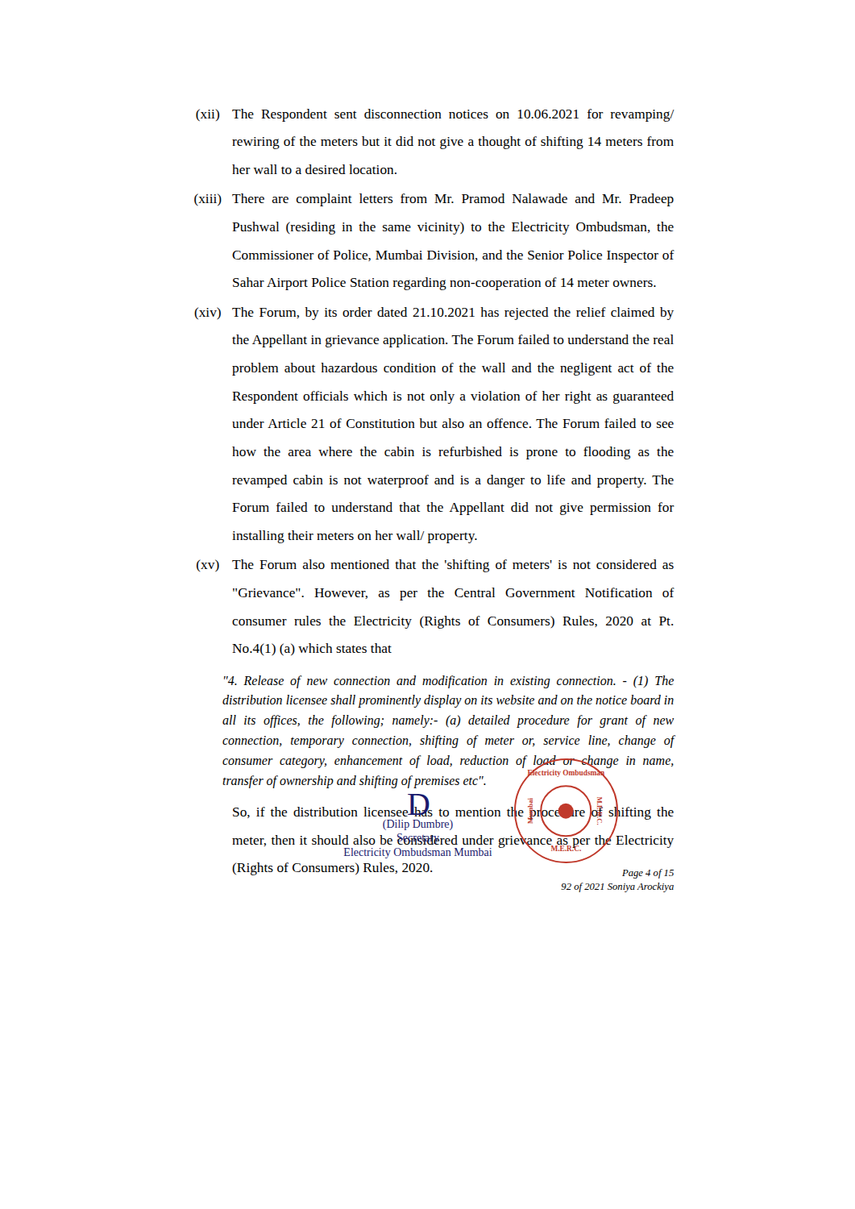(xii) The Respondent sent disconnection notices on 10.06.2021 for revamping/ rewiring of the meters but it did not give a thought of shifting 14 meters from her wall to a desired location.
(xiii) There are complaint letters from Mr. Pramod Nalawade and Mr. Pradeep Pushwal (residing in the same vicinity) to the Electricity Ombudsman, the Commissioner of Police, Mumbai Division, and the Senior Police Inspector of Sahar Airport Police Station regarding non-cooperation of 14 meter owners.
(xiv) The Forum, by its order dated 21.10.2021 has rejected the relief claimed by the Appellant in grievance application. The Forum failed to understand the real problem about hazardous condition of the wall and the negligent act of the Respondent officials which is not only a violation of her right as guaranteed under Article 21 of Constitution but also an offence. The Forum failed to see how the area where the cabin is refurbished is prone to flooding as the revamped cabin is not waterproof and is a danger to life and property. The Forum failed to understand that the Appellant did not give permission for installing their meters on her wall/ property.
(xv) The Forum also mentioned that the 'shifting of meters' is not considered as "Grievance". However, as per the Central Government Notification of consumer rules the Electricity (Rights of Consumers) Rules, 2020 at Pt. No.4(1) (a) which states that
"4. Release of new connection and modification in existing connection. - (1) The distribution licensee shall prominently display on its website and on the notice board in all its offices, the following; namely:- (a) detailed procedure for grant of new connection, temporary connection, shifting of meter or, service line, change of consumer category, enhancement of load, reduction of load or change in name, transfer of ownership and shifting of premises etc".
So, if the distribution licensee has to mention the procedure of shifting the meter, then it should also be considered under grievance as per the Electricity (Rights of Consumers) Rules, 2020.
D
(Dilip Dumbre)
Secretary
Electricity Ombudsman Mumbai
Electricity Ombudsman
Mumbai
M.E.R.C.
M.E.R.C.
Page 4 of 15
92 of 2021 Soniya Arockiya